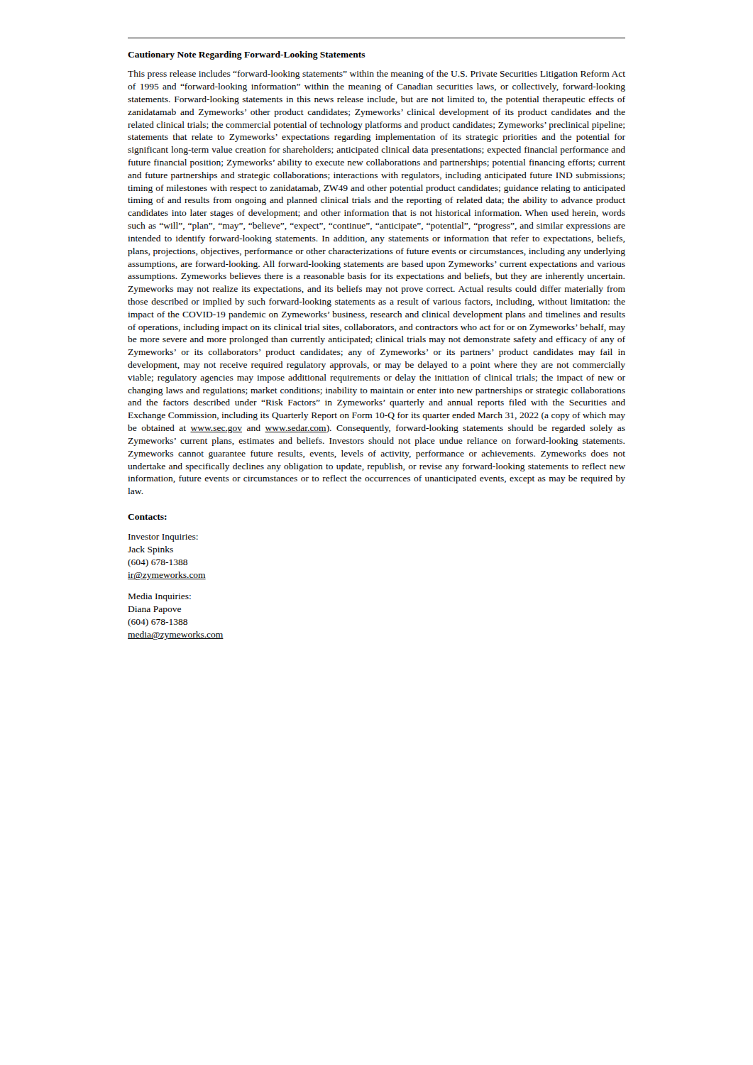Cautionary Note Regarding Forward-Looking Statements
This press release includes “forward-looking statements” within the meaning of the U.S. Private Securities Litigation Reform Act of 1995 and “forward-looking information” within the meaning of Canadian securities laws, or collectively, forward-looking statements. Forward-looking statements in this news release include, but are not limited to, the potential therapeutic effects of zanidatamab and Zymeworks’ other product candidates; Zymeworks’ clinical development of its product candidates and the related clinical trials; the commercial potential of technology platforms and product candidates; Zymeworks’ preclinical pipeline; statements that relate to Zymeworks’ expectations regarding implementation of its strategic priorities and the potential for significant long-term value creation for shareholders; anticipated clinical data presentations; expected financial performance and future financial position; Zymeworks’ ability to execute new collaborations and partnerships; potential financing efforts; current and future partnerships and strategic collaborations; interactions with regulators, including anticipated future IND submissions; timing of milestones with respect to zanidatamab, ZW49 and other potential product candidates; guidance relating to anticipated timing of and results from ongoing and planned clinical trials and the reporting of related data; the ability to advance product candidates into later stages of development; and other information that is not historical information. When used herein, words such as “will”, “plan”, “may”, “believe”, “expect”, “continue”, “anticipate”, “potential”, “progress”, and similar expressions are intended to identify forward-looking statements. In addition, any statements or information that refer to expectations, beliefs, plans, projections, objectives, performance or other characterizations of future events or circumstances, including any underlying assumptions, are forward-looking. All forward-looking statements are based upon Zymeworks’ current expectations and various assumptions. Zymeworks believes there is a reasonable basis for its expectations and beliefs, but they are inherently uncertain. Zymeworks may not realize its expectations, and its beliefs may not prove correct. Actual results could differ materially from those described or implied by such forward-looking statements as a result of various factors, including, without limitation: the impact of the COVID-19 pandemic on Zymeworks’ business, research and clinical development plans and timelines and results of operations, including impact on its clinical trial sites, collaborators, and contractors who act for or on Zymeworks’ behalf, may be more severe and more prolonged than currently anticipated; clinical trials may not demonstrate safety and efficacy of any of Zymeworks’ or its collaborators’ product candidates; any of Zymeworks’ or its partners’ product candidates may fail in development, may not receive required regulatory approvals, or may be delayed to a point where they are not commercially viable; regulatory agencies may impose additional requirements or delay the initiation of clinical trials; the impact of new or changing laws and regulations; market conditions; inability to maintain or enter into new partnerships or strategic collaborations and the factors described under “Risk Factors” in Zymeworks’ quarterly and annual reports filed with the Securities and Exchange Commission, including its Quarterly Report on Form 10-Q for its quarter ended March 31, 2022 (a copy of which may be obtained at www.sec.gov and www.sedar.com). Consequently, forward-looking statements should be regarded solely as Zymeworks’ current plans, estimates and beliefs. Investors should not place undue reliance on forward-looking statements. Zymeworks cannot guarantee future results, events, levels of activity, performance or achievements. Zymeworks does not undertake and specifically declines any obligation to update, republish, or revise any forward-looking statements to reflect new information, future events or circumstances or to reflect the occurrences of unanticipated events, except as may be required by law.
Contacts:
Investor Inquiries:
Jack Spinks
(604) 678-1388
ir@zymeworks.com
Media Inquiries:
Diana Papove
(604) 678-1388
media@zymeworks.com